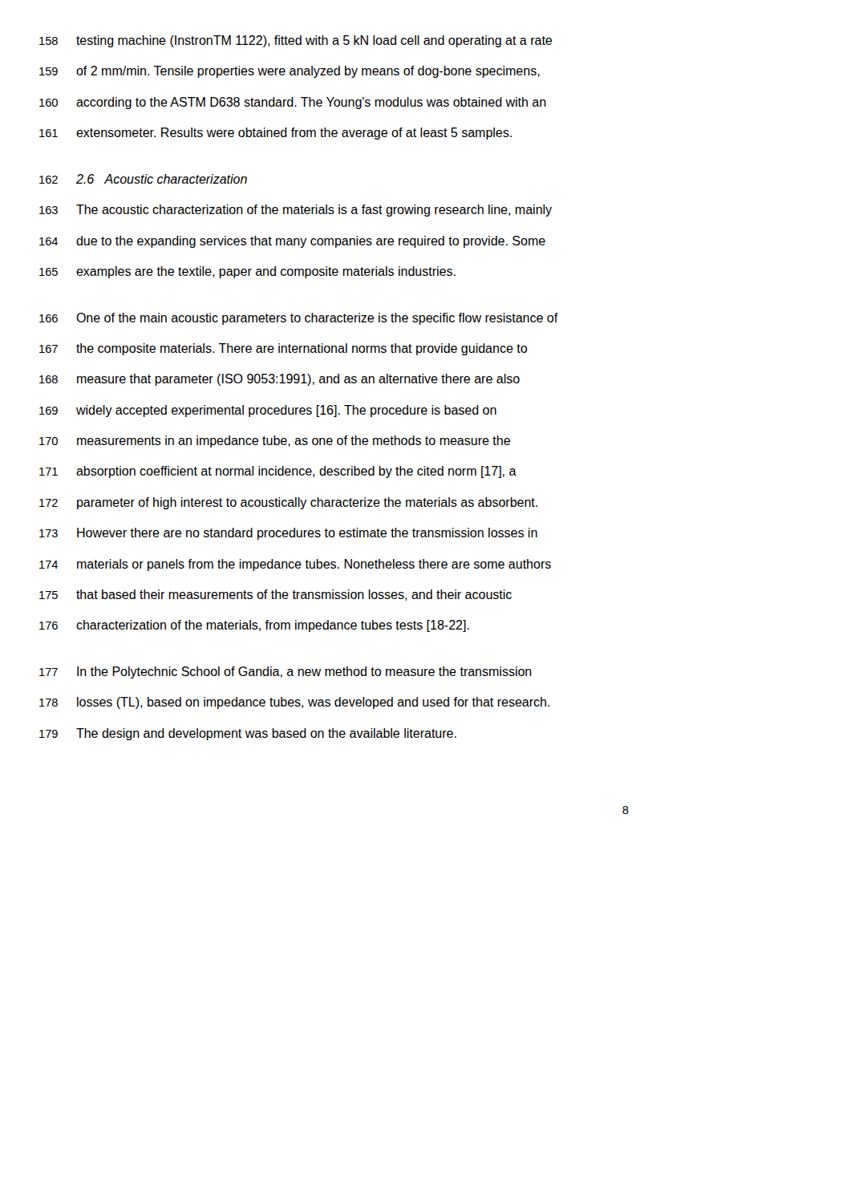158 testing machine (InstronTM 1122), fitted with a 5 kN load cell and operating at a rate
159 of 2 mm/min. Tensile properties were analyzed by means of dog-bone specimens,
160 according to the ASTM D638 standard. The Young's modulus was obtained with an
161 extensometer. Results were obtained from the average of at least 5 samples.
162
2.6 Acoustic characterization
163 The acoustic characterization of the materials is a fast growing research line, mainly
164 due to the expanding services that many companies are required to provide. Some
165 examples are the textile, paper and composite materials industries.
166 One of the main acoustic parameters to characterize is the specific flow resistance of
167 the composite materials. There are international norms that provide guidance to
168 measure that parameter (ISO 9053:1991), and as an alternative there are also
169 widely accepted experimental procedures [16]. The procedure is based on
170 measurements in an impedance tube, as one of the methods to measure the
171 absorption coefficient at normal incidence, described by the cited norm [17], a
172 parameter of high interest to acoustically characterize the materials as absorbent.
173 However there are no standard procedures to estimate the transmission losses in
174 materials or panels from the impedance tubes. Nonetheless there are some authors
175 that based their measurements of the transmission losses, and their acoustic
176 characterization of the materials, from impedance tubes tests [18-22].
177 In the Polytechnic School of Gandia, a new method to measure the transmission
178 losses (TL), based on impedance tubes, was developed and used for that research.
179 The design and development was based on the available literature.
8